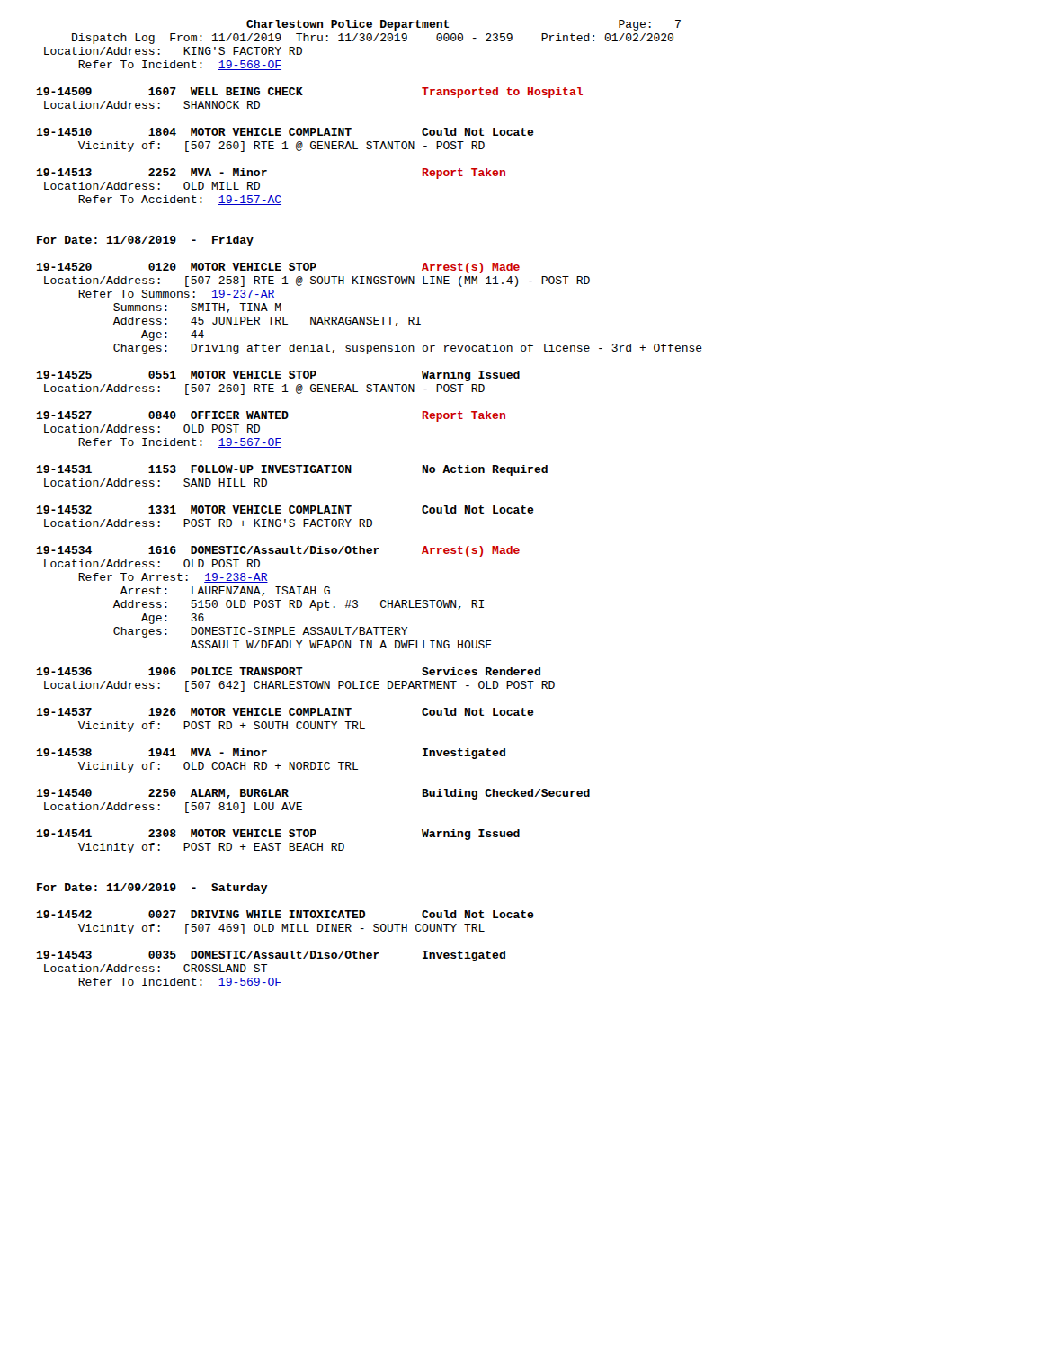Charlestown Police Department                        Page:   7
     Dispatch Log  From: 11/01/2019  Thru: 11/30/2019    0000 - 2359    Printed: 01/02/2020
 Location/Address:   KING'S FACTORY RD
      Refer To Incident:  19-568-OF

19-14509        1607  WELL BEING CHECK                 Transported to Hospital
 Location/Address:   SHANNOCK RD

19-14510        1804  MOTOR VEHICLE COMPLAINT          Could Not Locate
      Vicinity of:   [507 260] RTE 1 @ GENERAL STANTON - POST RD

19-14513        2252  MVA - Minor                      Report Taken
 Location/Address:   OLD MILL RD
      Refer To Accident:  19-157-AC


For Date: 11/08/2019  -  Friday

19-14520        0120  MOTOR VEHICLE STOP               Arrest(s) Made
 Location/Address:   [507 258] RTE 1 @ SOUTH KINGSTOWN LINE (MM 11.4) - POST RD
      Refer To Summons:  19-237-AR
           Summons:   SMITH, TINA M
           Address:   45 JUNIPER TRL   NARRAGANSETT, RI
               Age:   44
           Charges:   Driving after denial, suspension or revocation of license - 3rd + Offense

19-14525        0551  MOTOR VEHICLE STOP               Warning Issued
 Location/Address:   [507 260] RTE 1 @ GENERAL STANTON - POST RD

19-14527        0840  OFFICER WANTED                   Report Taken
 Location/Address:   OLD POST RD
      Refer To Incident:  19-567-OF

19-14531        1153  FOLLOW-UP INVESTIGATION          No Action Required
 Location/Address:   SAND HILL RD

19-14532        1331  MOTOR VEHICLE COMPLAINT          Could Not Locate
 Location/Address:   POST RD + KING'S FACTORY RD

19-14534        1616  DOMESTIC/Assault/Diso/Other      Arrest(s) Made
 Location/Address:   OLD POST RD
      Refer To Arrest:  19-238-AR
            Arrest:   LAURENZANA, ISAIAH G
           Address:   5150 OLD POST RD Apt. #3   CHARLESTOWN, RI
               Age:   36
           Charges:   DOMESTIC-SIMPLE ASSAULT/BATTERY
                      ASSAULT W/DEADLY WEAPON IN A DWELLING HOUSE

19-14536        1906  POLICE TRANSPORT                 Services Rendered
 Location/Address:   [507 642] CHARLESTOWN POLICE DEPARTMENT - OLD POST RD

19-14537        1926  MOTOR VEHICLE COMPLAINT          Could Not Locate
      Vicinity of:   POST RD + SOUTH COUNTY TRL

19-14538        1941  MVA - Minor                      Investigated
      Vicinity of:   OLD COACH RD + NORDIC TRL

19-14540        2250  ALARM, BURGLAR                   Building Checked/Secured
 Location/Address:   [507 810] LOU AVE

19-14541        2308  MOTOR VEHICLE STOP               Warning Issued
      Vicinity of:   POST RD + EAST BEACH RD


For Date: 11/09/2019  -  Saturday

19-14542        0027  DRIVING WHILE INTOXICATED        Could Not Locate
      Vicinity of:   [507 469] OLD MILL DINER - SOUTH COUNTY TRL

19-14543        0035  DOMESTIC/Assault/Diso/Other      Investigated
 Location/Address:   CROSSLAND ST
      Refer To Incident:  19-569-OF